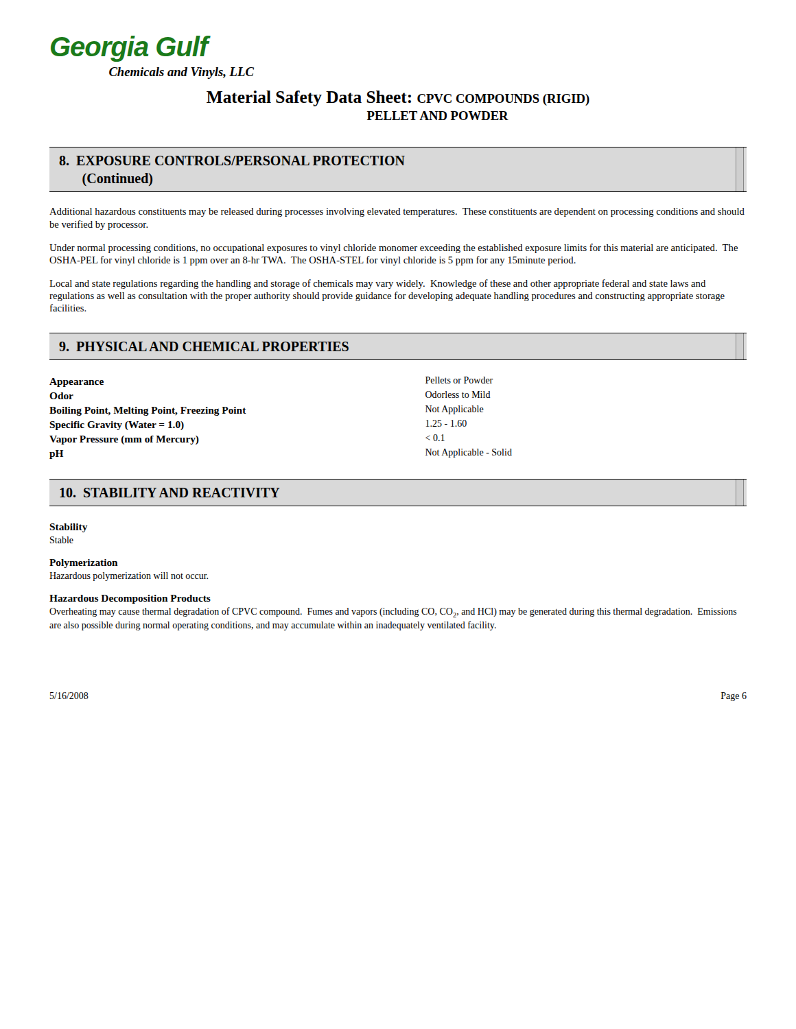Georgia Gulf
Chemicals and Vinyls, LLC
Material Safety Data Sheet: CPVC COMPOUNDS (RIGID)
PELLET AND POWDER
8. EXPOSURE CONTROLS/PERSONAL PROTECTION(Continued)
Additional hazardous constituents may be released during processes involving elevated temperatures. These constituents are dependent on processing conditions and should be verified by processor.
Under normal processing conditions, no occupational exposures to vinyl chloride monomer exceeding the established exposure limits for this material are anticipated. The OSHA-PEL for vinyl chloride is 1 ppm over an 8-hr TWA. The OSHA-STEL for vinyl chloride is 5 ppm for any 15minute period.
Local and state regulations regarding the handling and storage of chemicals may vary widely. Knowledge of these and other appropriate federal and state laws and regulations as well as consultation with the proper authority should provide guidance for developing adequate handling procedures and constructing appropriate storage facilities.
9. PHYSICAL AND CHEMICAL PROPERTIES
| Appearance | Pellets or Powder |
| Odor | Odorless to Mild |
| Boiling Point, Melting Point, Freezing Point | Not Applicable |
| Specific Gravity (Water = 1.0) | 1.25 - 1.60 |
| Vapor Pressure (mm of Mercury) | < 0.1 |
| pH | Not Applicable - Solid |
10. STABILITY AND REACTIVITY
Stability
Stable
Polymerization
Hazardous polymerization will not occur.
Hazardous Decomposition Products
Overheating may cause thermal degradation of CPVC compound. Fumes and vapors (including CO, CO2, and HCl) may be generated during this thermal degradation. Emissions are also possible during normal operating conditions, and may accumulate within an inadequately ventilated facility.
5/16/2008 Page 6